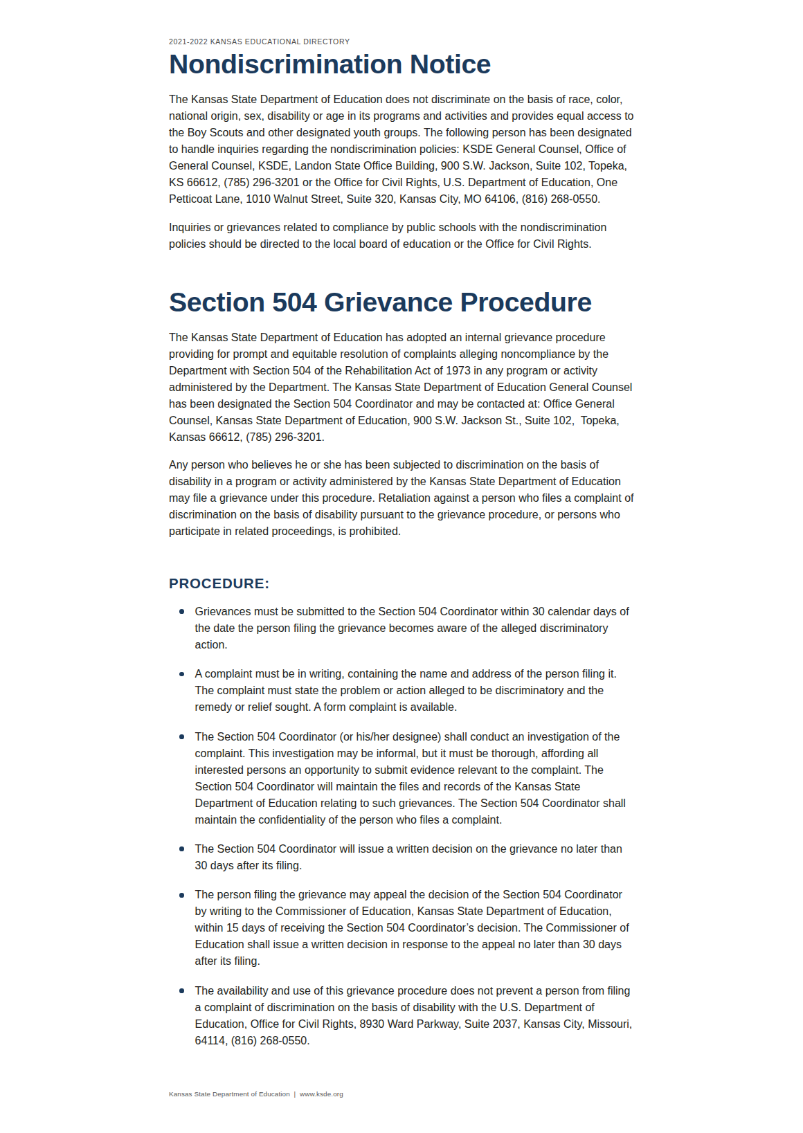2021-2022 Kansas Educational Directory
Nondiscrimination Notice
The Kansas State Department of Education does not discriminate on the basis of race, color, national origin, sex, disability or age in its programs and activities and provides equal access to the Boy Scouts and other designated youth groups. The following person has been designated to handle inquiries regarding the nondiscrimination policies: KSDE General Counsel, Office of General Counsel, KSDE, Landon State Office Building, 900 S.W. Jackson, Suite 102, Topeka, KS 66612, (785) 296-3201 or the Office for Civil Rights, U.S. Department of Education, One Petticoat Lane, 1010 Walnut Street, Suite 320, Kansas City, MO 64106, (816) 268-0550.
Inquiries or grievances related to compliance by public schools with the nondiscrimination policies should be directed to the local board of education or the Office for Civil Rights.
Section 504 Grievance Procedure
The Kansas State Department of Education has adopted an internal grievance procedure providing for prompt and equitable resolution of complaints alleging noncompliance by the Department with Section 504 of the Rehabilitation Act of 1973 in any program or activity administered by the Department. The Kansas State Department of Education General Counsel has been designated the Section 504 Coordinator and may be contacted at: Office General Counsel, Kansas State Department of Education, 900 S.W. Jackson St., Suite 102, Topeka, Kansas 66612, (785) 296-3201.
Any person who believes he or she has been subjected to discrimination on the basis of disability in a program or activity administered by the Kansas State Department of Education may file a grievance under this procedure. Retaliation against a person who files a complaint of discrimination on the basis of disability pursuant to the grievance procedure, or persons who participate in related proceedings, is prohibited.
PROCEDURE:
Grievances must be submitted to the Section 504 Coordinator within 30 calendar days of the date the person filing the grievance becomes aware of the alleged discriminatory action.
A complaint must be in writing, containing the name and address of the person filing it. The complaint must state the problem or action alleged to be discriminatory and the remedy or relief sought. A form complaint is available.
The Section 504 Coordinator (or his/her designee) shall conduct an investigation of the complaint. This investigation may be informal, but it must be thorough, affording all interested persons an opportunity to submit evidence relevant to the complaint. The Section 504 Coordinator will maintain the files and records of the Kansas State Department of Education relating to such grievances. The Section 504 Coordinator shall maintain the confidentiality of the person who files a complaint.
The Section 504 Coordinator will issue a written decision on the grievance no later than 30 days after its filing.
The person filing the grievance may appeal the decision of the Section 504 Coordinator by writing to the Commissioner of Education, Kansas State Department of Education, within 15 days of receiving the Section 504 Coordinator’s decision. The Commissioner of Education shall issue a written decision in response to the appeal no later than 30 days after its filing.
The availability and use of this grievance procedure does not prevent a person from filing a complaint of discrimination on the basis of disability with the U.S. Department of Education, Office for Civil Rights, 8930 Ward Parkway, Suite 2037, Kansas City, Missouri, 64114, (816) 268-0550.
Kansas State Department of Education | www.ksde.org